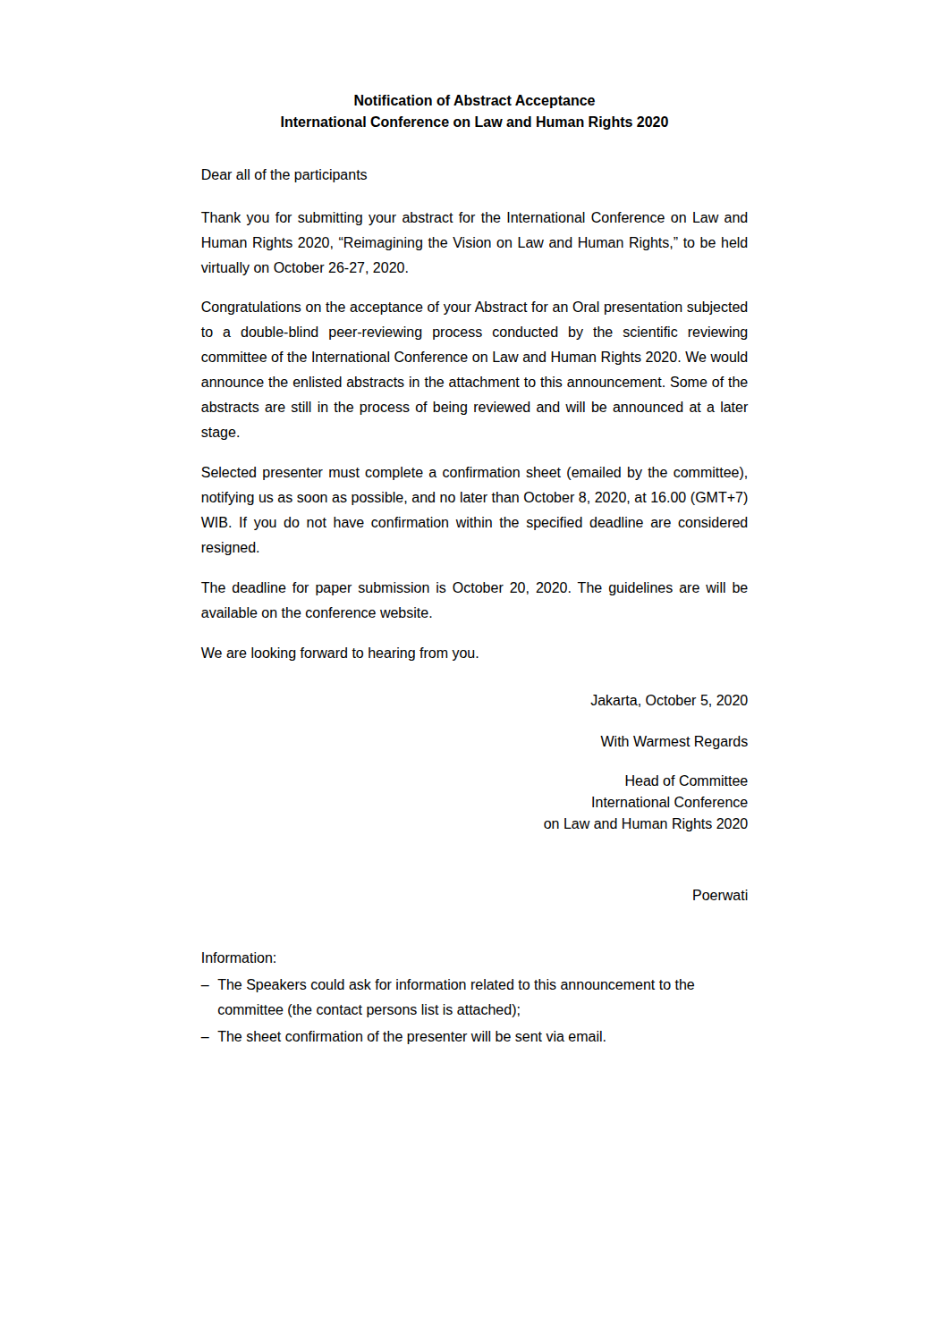Notification of Abstract Acceptance International Conference on Law and Human Rights 2020
Dear all of the participants
Thank you for submitting your abstract for the International Conference on Law and Human Rights 2020, “Reimagining the Vision on Law and Human Rights,” to be held virtually on October 26-27, 2020.
Congratulations on the acceptance of your Abstract for an Oral presentation subjected to a double-blind peer-reviewing process conducted by the scientific reviewing committee of the International Conference on Law and Human Rights 2020. We would announce the enlisted abstracts in the attachment to this announcement. Some of the abstracts are still in the process of being reviewed and will be announced at a later stage.
Selected presenter must complete a confirmation sheet (emailed by the committee), notifying us as soon as possible, and no later than October 8, 2020, at 16.00 (GMT+7) WIB. If you do not have confirmation within the specified deadline are considered resigned.
The deadline for paper submission is October 20, 2020. The guidelines are will be available on the conference website.
We are looking forward to hearing from you.
Jakarta, October 5, 2020
With Warmest Regards
Head of Committee
International Conference
on Law and Human Rights 2020
Poerwati
Information:
The Speakers could ask for information related to this announcement to the committee (the contact persons list is attached);
The sheet confirmation of the presenter will be sent via email.